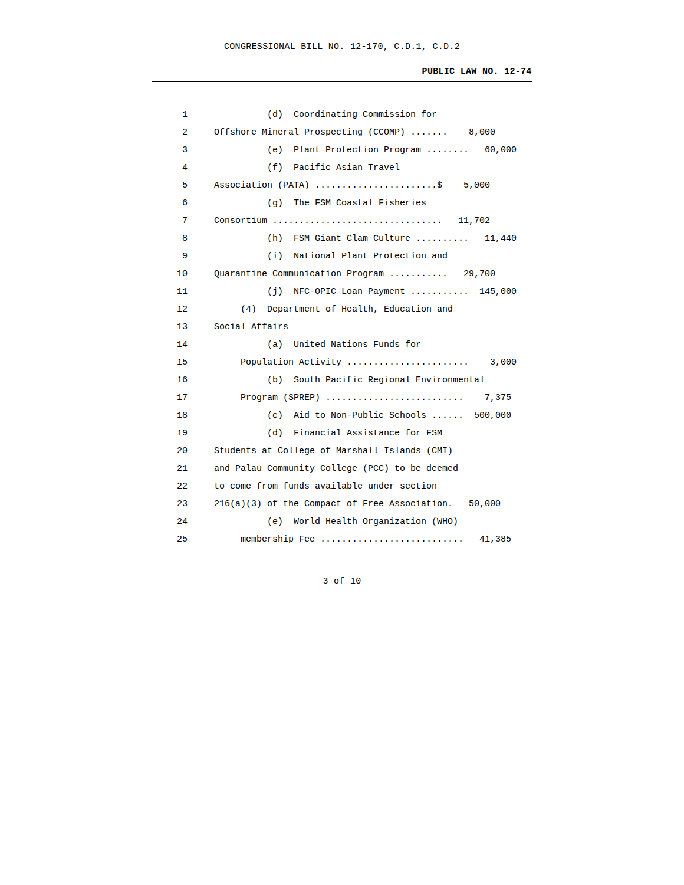CONGRESSIONAL BILL NO. 12-170, C.D.1, C.D.2
PUBLIC LAW NO. 12-74
| 1 | (d) Coordinating Commission for |
| 2 | Offshore Mineral Prospecting (CCOMP) ....... 8,000 |
| 3 | (e) Plant Protection Program ........ 60,000 |
| 4 | (f) Pacific Asian Travel |
| 5 | Association (PATA) .......................$ 5,000 |
| 6 | (g) The FSM Coastal Fisheries |
| 7 | Consortium ................................ 11,702 |
| 8 | (h) FSM Giant Clam Culture .......... 11,440 |
| 9 | (i) National Plant Protection and |
| 10 | Quarantine Communication Program ........... 29,700 |
| 11 | (j) NFC-OPIC Loan Payment ........... 145,000 |
| 12 | (4) Department of Health, Education and |
| 13 | Social Affairs |
| 14 | (a) United Nations Funds for |
| 15 | Population Activity ....................... 3,000 |
| 16 | (b) South Pacific Regional Environmental |
| 17 | Program (SPREP) .......................... 7,375 |
| 18 | (c) Aid to Non-Public Schools ...... 500,000 |
| 19 | (d) Financial Assistance for FSM |
| 20 | Students at College of Marshall Islands (CMI) |
| 21 | and Palau Community College (PCC) to be deemed |
| 22 | to come from funds available under section |
| 23 | 216(a)(3) of the Compact of Free Association. 50,000 |
| 24 | (e) World Health Organization (WHO) |
| 25 | membership Fee ........................... 41,385 |
3 of 10